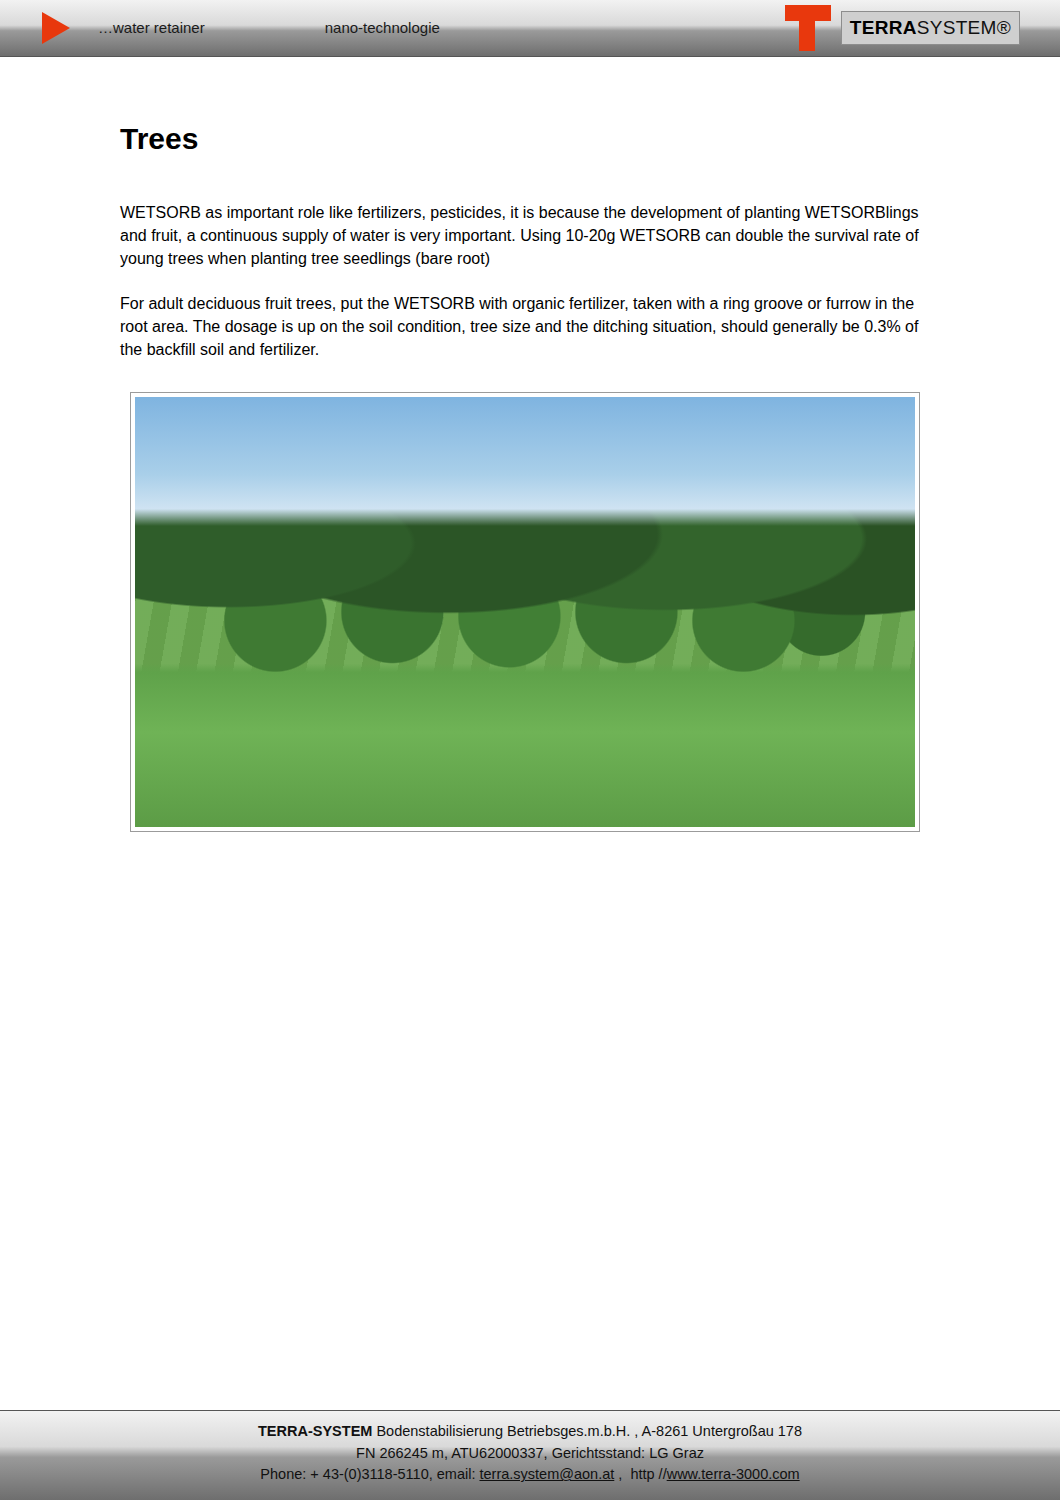…water retainer nano-technologie
TERRA SYSTEM®
Trees
WETSORB as important role like fertilizers, pesticides, it is because the development of planting WETSORBlings and fruit, a continuous supply of water is very important. Using 10-20g WETSORB can double the survival rate of young trees when planting tree seedlings (bare root)
For adult deciduous fruit trees, put the WETSORB with organic fertilizer, taken with a ring groove or furrow in the root area. The dosage is up on the soil condition, tree size and the ditching situation, should generally be 0.3% of the backfill soil and fertilizer.
TERRA-SYSTEM Bodenstabilisierung Betriebsges.m.b.H. , A-8261 Untergroßau 178
FN 266245 m, ATU62000337, Gerichtsstand: LG Graz
Phone: + 43-(0)3118-5110, email: terra.system@aon.at , http //www.terra-3000.com